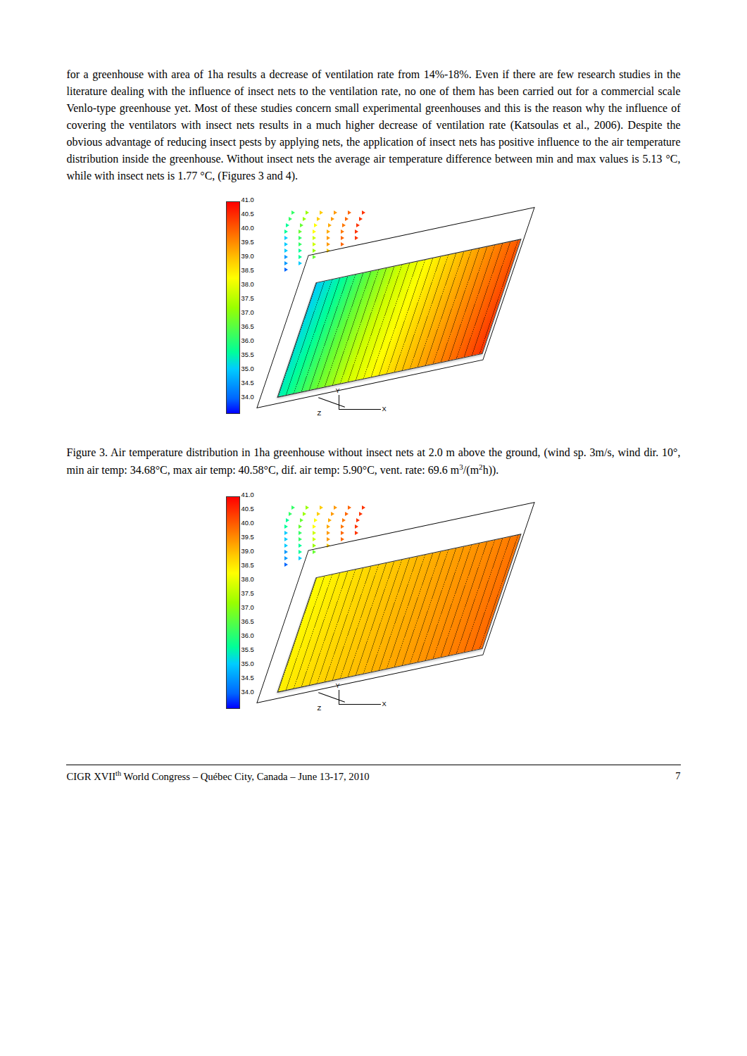for a greenhouse with area of 1ha results a decrease of ventilation rate from 14%-18%. Even if there are few research studies in the literature dealing with the influence of insect nets to the ventilation rate, no one of them has been carried out for a commercial scale Venlo-type greenhouse yet. Most of these studies concern small experimental greenhouses and this is the reason why the influence of covering the ventilators with insect nets results in a much higher decrease of ventilation rate (Katsoulas et al., 2006). Despite the obvious advantage of reducing insect pests by applying nets, the application of insect nets has positive influence to the air temperature distribution inside the greenhouse. Without insect nets the average air temperature difference between min and max values is 5.13 °C, while with insect nets is 1.77 °C, (Figures 3 and 4).
41.0 40.5 40.0 39.5 39.0 38.5 38.0 37.5 37.0 36.5 36.0 35.5 35.0 34.5 34.0
Y
X
Z
Figure 3. Air temperature distribution in 1ha greenhouse without insect nets at 2.0 m above the ground, (wind sp. 3m/s, wind dir. 10°, min air temp: 34.68°C, max air temp: 40.58°C, dif. air temp: 5.90°C, vent. rate: 69.6 m3/(m2h)).
41.0 40.5 40.0 39.5 39.0 38.5 38.0 37.5 37.0 36.5 36.0 35.5 35.0 34.5 34.0
Y
X
Z
CIGR XVIIth World Congress – Québec City, Canada – June 13-17, 2010 7